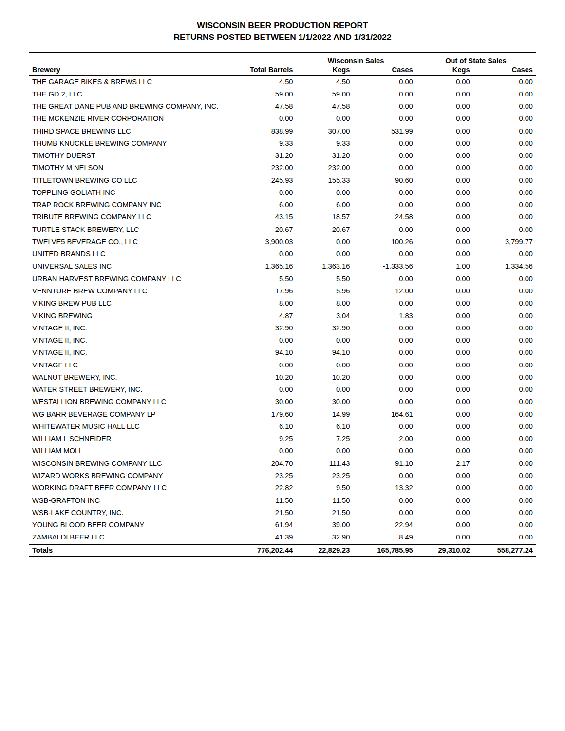WISCONSIN BEER PRODUCTION REPORTRETURNS POSTED BETWEEN 1/1/2022 AND 1/31/2022
| | | Wisconsin Sales | Out of State Sales |
| --- | --- | --- | --- |
| Brewery | Total Barrels | Kegs | Cases | Kegs | Cases |
| THE GARAGE BIKES & BREWS LLC | 4.50 | 4.50 | 0.00 | 0.00 | 0.00 |
| THE GD 2, LLC | 59.00 | 59.00 | 0.00 | 0.00 | 0.00 |
| THE GREAT DANE PUB AND BREWING COMPANY, INC. | 47.58 | 47.58 | 0.00 | 0.00 | 0.00 |
| THE MCKENZIE RIVER CORPORATION | 0.00 | 0.00 | 0.00 | 0.00 | 0.00 |
| THIRD SPACE BREWING LLC | 838.99 | 307.00 | 531.99 | 0.00 | 0.00 |
| THUMB KNUCKLE BREWING COMPANY | 9.33 | 9.33 | 0.00 | 0.00 | 0.00 |
| TIMOTHY DUERST | 31.20 | 31.20 | 0.00 | 0.00 | 0.00 |
| TIMOTHY M NELSON | 232.00 | 232.00 | 0.00 | 0.00 | 0.00 |
| TITLETOWN BREWING CO LLC | 245.93 | 155.33 | 90.60 | 0.00 | 0.00 |
| TOPPLING GOLIATH INC | 0.00 | 0.00 | 0.00 | 0.00 | 0.00 |
| TRAP ROCK BREWING COMPANY INC | 6.00 | 6.00 | 0.00 | 0.00 | 0.00 |
| TRIBUTE BREWING COMPANY LLC | 43.15 | 18.57 | 24.58 | 0.00 | 0.00 |
| TURTLE STACK BREWERY, LLC | 20.67 | 20.67 | 0.00 | 0.00 | 0.00 |
| TWELVE5 BEVERAGE CO., LLC | 3,900.03 | 0.00 | 100.26 | 0.00 | 3,799.77 |
| UNITED BRANDS LLC | 0.00 | 0.00 | 0.00 | 0.00 | 0.00 |
| UNIVERSAL SALES INC | 1,365.16 | 1,363.16 | -1,333.56 | 1.00 | 1,334.56 |
| URBAN HARVEST BREWING COMPANY LLC | 5.50 | 5.50 | 0.00 | 0.00 | 0.00 |
| VENNTURE BREW COMPANY LLC | 17.96 | 5.96 | 12.00 | 0.00 | 0.00 |
| VIKING BREW PUB LLC | 8.00 | 8.00 | 0.00 | 0.00 | 0.00 |
| VIKING BREWING | 4.87 | 3.04 | 1.83 | 0.00 | 0.00 |
| VINTAGE II, INC. | 32.90 | 32.90 | 0.00 | 0.00 | 0.00 |
| VINTAGE II, INC. | 0.00 | 0.00 | 0.00 | 0.00 | 0.00 |
| VINTAGE II, INC. | 94.10 | 94.10 | 0.00 | 0.00 | 0.00 |
| VINTAGE LLC | 0.00 | 0.00 | 0.00 | 0.00 | 0.00 |
| WALNUT BREWERY, INC. | 10.20 | 10.20 | 0.00 | 0.00 | 0.00 |
| WATER STREET BREWERY, INC. | 0.00 | 0.00 | 0.00 | 0.00 | 0.00 |
| WESTALLION BREWING COMPANY LLC | 30.00 | 30.00 | 0.00 | 0.00 | 0.00 |
| WG BARR BEVERAGE COMPANY LP | 179.60 | 14.99 | 164.61 | 0.00 | 0.00 |
| WHITEWATER MUSIC HALL LLC | 6.10 | 6.10 | 0.00 | 0.00 | 0.00 |
| WILLIAM L SCHNEIDER | 9.25 | 7.25 | 2.00 | 0.00 | 0.00 |
| WILLIAM MOLL | 0.00 | 0.00 | 0.00 | 0.00 | 0.00 |
| WISCONSIN BREWING COMPANY LLC | 204.70 | 111.43 | 91.10 | 2.17 | 0.00 |
| WIZARD WORKS BREWING COMPANY | 23.25 | 23.25 | 0.00 | 0.00 | 0.00 |
| WORKING DRAFT BEER COMPANY LLC | 22.82 | 9.50 | 13.32 | 0.00 | 0.00 |
| WSB-GRAFTON INC | 11.50 | 11.50 | 0.00 | 0.00 | 0.00 |
| WSB-LAKE COUNTRY, INC. | 21.50 | 21.50 | 0.00 | 0.00 | 0.00 |
| YOUNG BLOOD BEER COMPANY | 61.94 | 39.00 | 22.94 | 0.00 | 0.00 |
| ZAMBALDI BEER LLC | 41.39 | 32.90 | 8.49 | 0.00 | 0.00 |
| Totals | 776,202.44 | 22,829.23 | 165,785.95 | 29,310.02 | 558,277.24 |